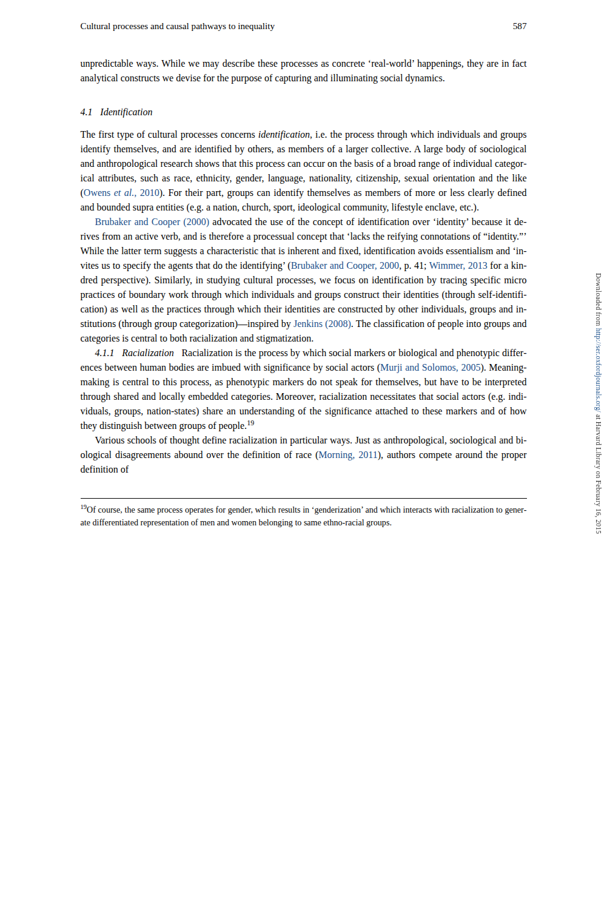Cultural processes and causal pathways to inequality 587
Downloaded from http://ser.oxfordjournals.org/ at Harvard Library on February 16, 2015
unpredictable ways. While we may describe these processes as concrete ‘real-world’ happenings, they are in fact analytical constructs we devise for the purpose of capturing and illuminating social dynamics.
4.1 Identification
The first type of cultural processes concerns identification, i.e. the process through which individuals and groups identify themselves, and are identified by others, as members of a larger collective. A large body of sociological and anthropological research shows that this process can occur on the basis of a broad range of individual categorical attributes, such as race, ethnicity, gender, language, nationality, citizenship, sexual orientation and the like (Owens et al., 2010). For their part, groups can identify themselves as members of more or less clearly defined and bounded supra entities (e.g. a nation, church, sport, ideological community, lifestyle enclave, etc.).
Brubaker and Cooper (2000) advocated the use of the concept of identification over ‘identity’ because it derives from an active verb, and is therefore a processual concept that ‘lacks the reifying connotations of “identity.”’ While the latter term suggests a characteristic that is inherent and fixed, identification avoids essentialism and ‘invites us to specify the agents that do the identifying’ (Brubaker and Cooper, 2000, p. 41; Wimmer, 2013 for a kindred perspective). Similarly, in studying cultural processes, we focus on identification by tracing specific micro practices of boundary work through which individuals and groups construct their identities (through self-identification) as well as the practices through which their identities are constructed by other individuals, groups and institutions (through group categorization)—inspired by Jenkins (2008). The classification of people into groups and categories is central to both racialization and stigmatization.
4.1.1 Racialization Racialization is the process by which social markers or biological and phenotypic differences between human bodies are imbued with significance by social actors (Murji and Solomos, 2005). Meaning-making is central to this process, as phenotypic markers do not speak for themselves, but have to be interpreted through shared and locally embedded categories. Moreover, racialization necessitates that social actors (e.g. individuals, groups, nation-states) share an understanding of the significance attached to these markers and of how they distinguish between groups of people.19
Various schools of thought define racialization in particular ways. Just as anthropological, sociological and biological disagreements abound over the definition of race (Morning, 2011), authors compete around the proper definition of
19Of course, the same process operates for gender, which results in ‘genderization’ and which interacts with racialization to generate differentiated representation of men and women belonging to same ethno-racial groups.